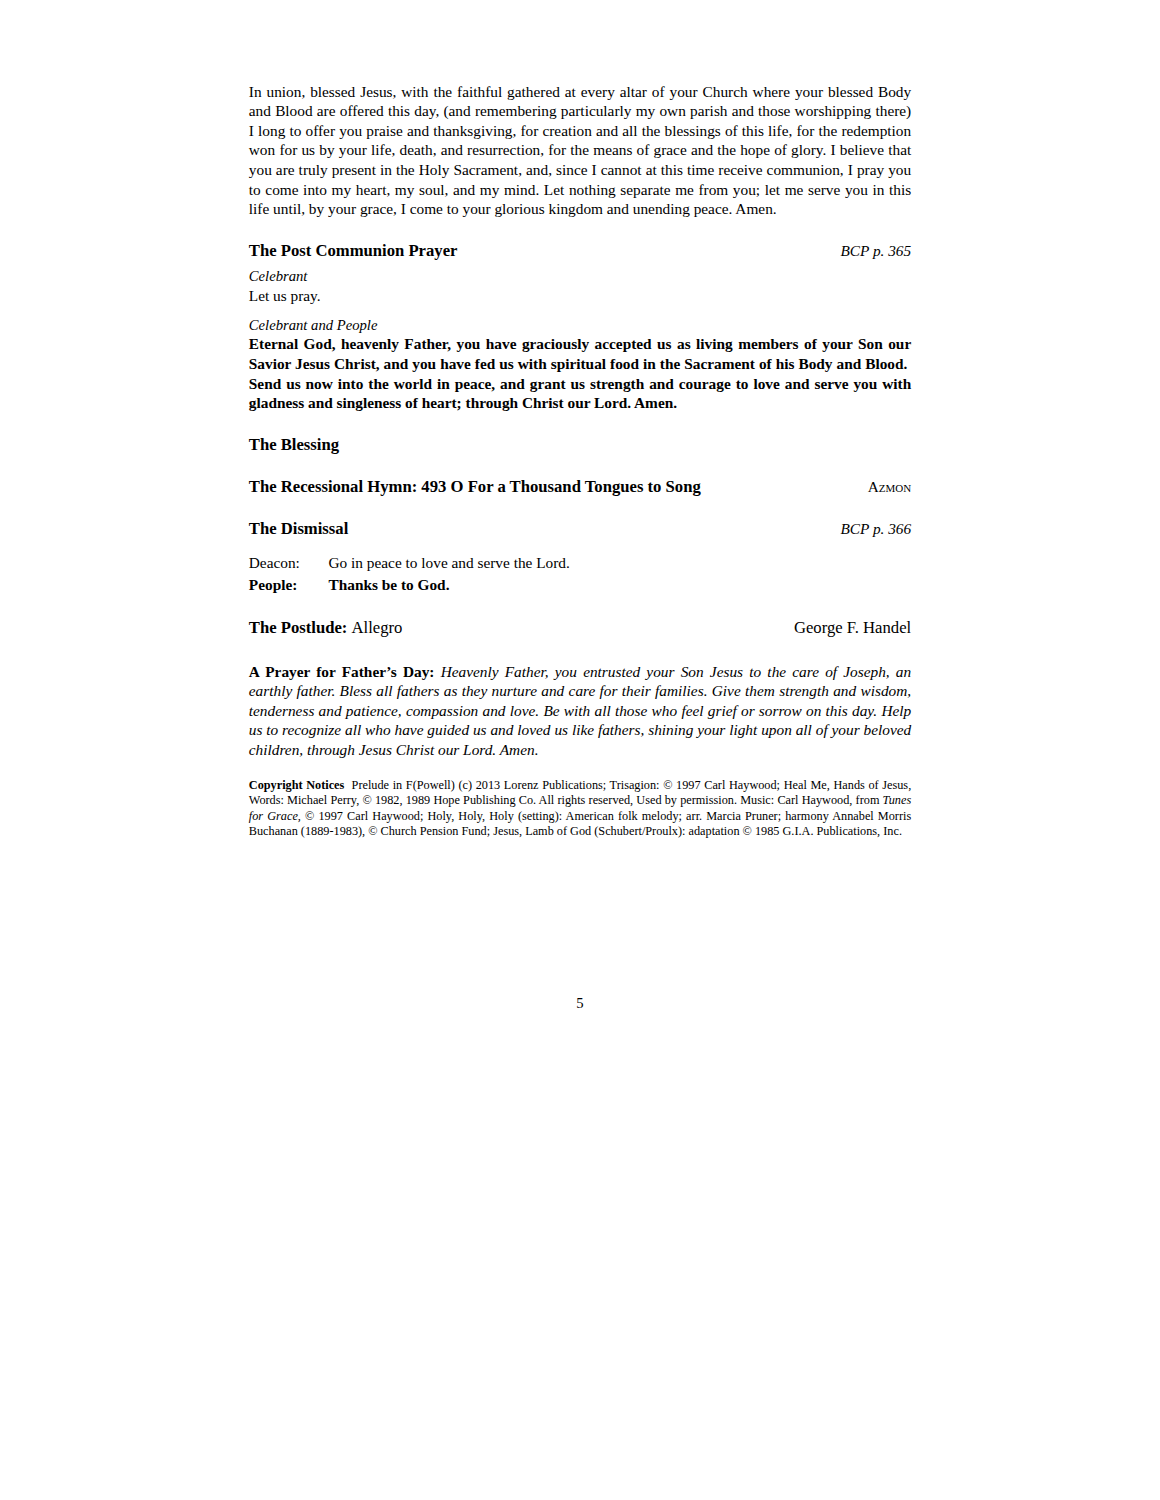In union, blessed Jesus, with the faithful gathered at every altar of your Church where your blessed Body and Blood are offered this day, (and remembering particularly my own parish and those worshipping there) I long to offer you praise and thanksgiving, for creation and all the blessings of this life, for the redemption won for us by your life, death, and resurrection, for the means of grace and the hope of glory. I believe that you are truly present in the Holy Sacrament, and, since I cannot at this time receive communion, I pray you to come into my heart, my soul, and my mind. Let nothing separate me from you; let me serve you in this life until, by your grace, I come to your glorious kingdom and unending peace. Amen.
The Post Communion Prayer BCP p. 365
Celebrant
Let us pray.
Celebrant and People
Eternal God, heavenly Father, you have graciously accepted us as living members of your Son our Savior Jesus Christ, and you have fed us with spiritual food in the Sacrament of his Body and Blood. Send us now into the world in peace, and grant us strength and courage to love and serve you with gladness and singleness of heart; through Christ our Lord. Amen.
The Blessing
The Recessional Hymn: 493 O For a Thousand Tongues to Song Azmon
The Dismissal BCP p. 366
| Deacon: | Go in peace to love and serve the Lord. |
| People: | Thanks be to God. |
The Postlude: Allegro George F. Handel
A Prayer for Father’s Day: Heavenly Father, you entrusted your Son Jesus to the care of Joseph, an earthly father. Bless all fathers as they nurture and care for their families. Give them strength and wisdom, tenderness and patience, compassion and love. Be with all those who feel grief or sorrow on this day. Help us to recognize all who have guided us and loved us like fathers, shining your light upon all of your beloved children, through Jesus Christ our Lord. Amen.
Copyright Notices Prelude in F(Powell) (c) 2013 Lorenz Publications; Trisagion: © 1997 Carl Haywood; Heal Me, Hands of Jesus, Words: Michael Perry, © 1982, 1989 Hope Publishing Co. All rights reserved, Used by permission. Music: Carl Haywood, from Tunes for Grace, © 1997 Carl Haywood; Holy, Holy, Holy (setting): American folk melody; arr. Marcia Pruner; harmony Annabel Morris Buchanan (1889-1983), © Church Pension Fund; Jesus, Lamb of God (Schubert/Proulx): adaptation © 1985 G.I.A. Publications, Inc.
5